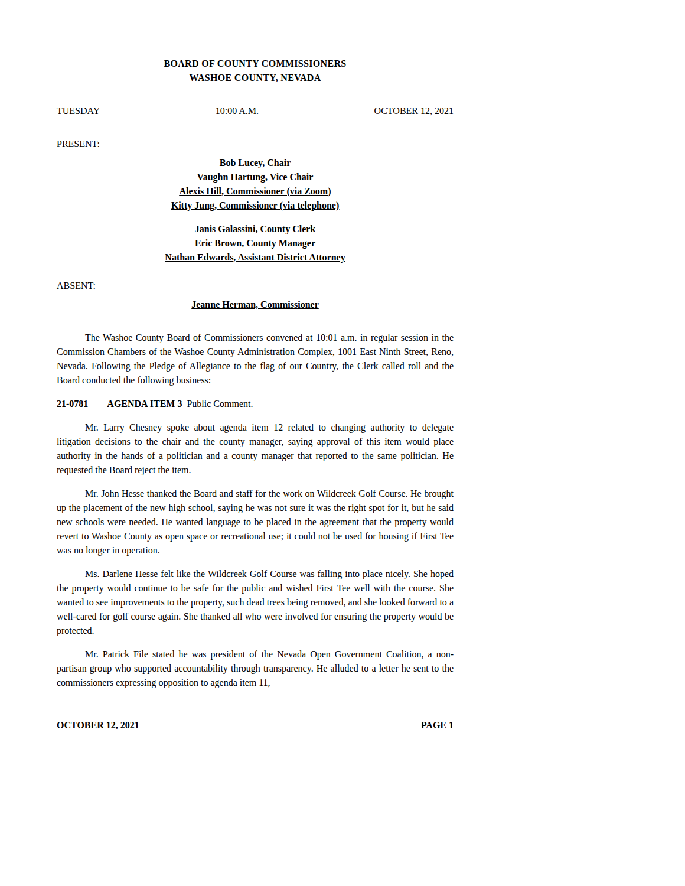BOARD OF COUNTY COMMISSIONERS
WASHOE COUNTY, NEVADA
TUESDAY 10:00 A.M. OCTOBER 12, 2021
PRESENT:
Bob Lucey, Chair
Vaughn Hartung, Vice Chair
Alexis Hill, Commissioner (via Zoom)
Kitty Jung, Commissioner (via telephone)
Janis Galassini, County Clerk
Eric Brown, County Manager
Nathan Edwards, Assistant District Attorney
ABSENT:
Jeanne Herman, Commissioner
The Washoe County Board of Commissioners convened at 10:01 a.m. in regular session in the Commission Chambers of the Washoe County Administration Complex, 1001 East Ninth Street, Reno, Nevada. Following the Pledge of Allegiance to the flag of our Country, the Clerk called roll and the Board conducted the following business:
21-0781 AGENDA ITEM 3 Public Comment.
Mr. Larry Chesney spoke about agenda item 12 related to changing authority to delegate litigation decisions to the chair and the county manager, saying approval of this item would place authority in the hands of a politician and a county manager that reported to the same politician. He requested the Board reject the item.
Mr. John Hesse thanked the Board and staff for the work on Wildcreek Golf Course. He brought up the placement of the new high school, saying he was not sure it was the right spot for it, but he said new schools were needed. He wanted language to be placed in the agreement that the property would revert to Washoe County as open space or recreational use; it could not be used for housing if First Tee was no longer in operation.
Ms. Darlene Hesse felt like the Wildcreek Golf Course was falling into place nicely. She hoped the property would continue to be safe for the public and wished First Tee well with the course. She wanted to see improvements to the property, such dead trees being removed, and she looked forward to a well-cared for golf course again. She thanked all who were involved for ensuring the property would be protected.
Mr. Patrick File stated he was president of the Nevada Open Government Coalition, a non-partisan group who supported accountability through transparency. He alluded to a letter he sent to the commissioners expressing opposition to agenda item 11,
OCTOBER 12, 2021 PAGE 1